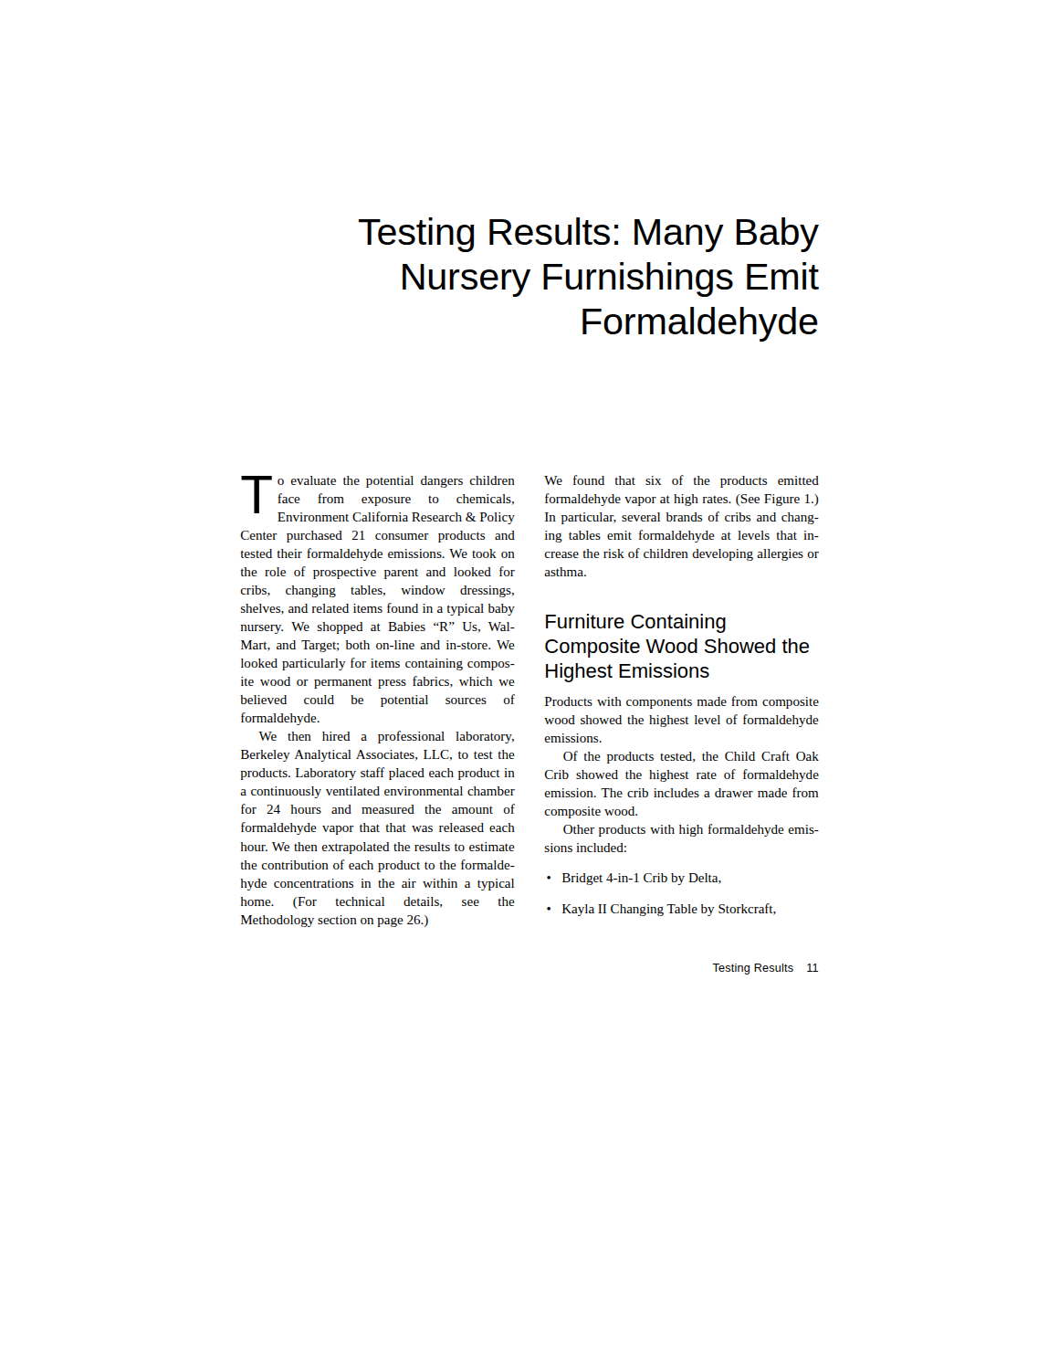Testing Results: Many Baby Nursery Furnishings Emit Formaldehyde
To evaluate the potential dangers children face from exposure to chemicals, Environment California Research & Policy Center purchased 21 consumer products and tested their formaldehyde emissions. We took on the role of prospective parent and looked for cribs, changing tables, window dressings, shelves, and related items found in a typical baby nursery. We shopped at Babies “R” Us, Wal-Mart, and Target; both on-line and in-store. We looked particularly for items containing composite wood or permanent press fabrics, which we believed could be potential sources of formaldehyde.
We then hired a professional laboratory, Berkeley Analytical Associates, LLC, to test the products. Laboratory staff placed each product in a continuously ventilated environmental chamber for 24 hours and measured the amount of formaldehyde vapor that that was released each hour. We then extrapolated the results to estimate the contribution of each product to the formaldehyde concentrations in the air within a typical home. (For technical details, see the Methodology section on page 26.)
We found that six of the products emitted formaldehyde vapor at high rates. (See Figure 1.) In particular, several brands of cribs and changing tables emit formaldehyde at levels that increase the risk of children developing allergies or asthma.
Furniture Containing Composite Wood Showed the Highest Emissions
Products with components made from composite wood showed the highest level of formaldehyde emissions.
Of the products tested, the Child Craft Oak Crib showed the highest rate of formaldehyde emission. The crib includes a drawer made from composite wood.
Other products with high formaldehyde emissions included:
Bridget 4-in-1 Crib by Delta,
Kayla II Changing Table by Storkcraft,
Testing Results11